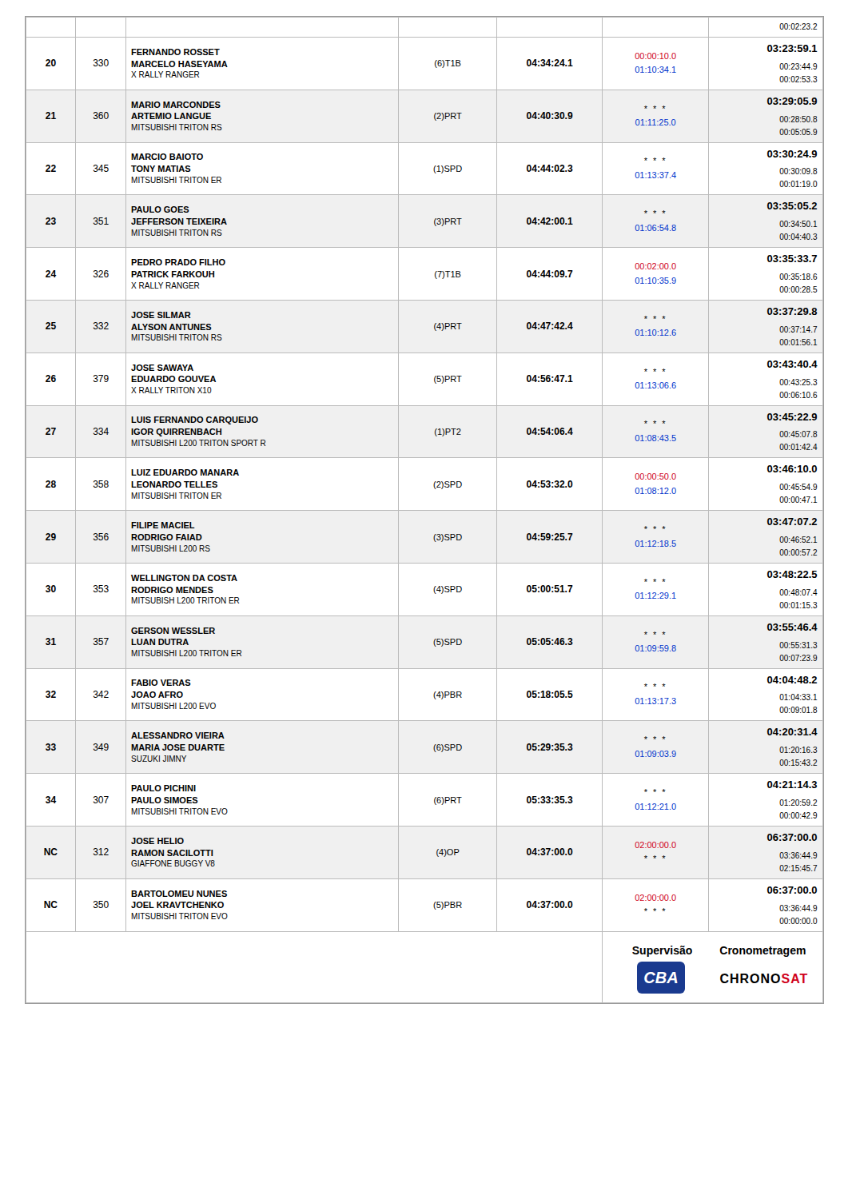| | | | | | | 00:02:23.2 |
| 20 | 330 | FERNANDO ROSSET MARCELO HASEYAMA X RALLY RANGER | (6)T1B | 04:34:24.1 | 00:00:10.0 01:10:34.1 | 03:23:59.1 00:23:44.9 00:02:53.3 |
| 21 | 360 | MARIO MARCONDES ARTEMIO LANGUE MITSUBISHI TRITON RS | (2)PRT | 04:40:30.9 | * * * 01:11:25.0 | 03:29:05.9 00:28:50.8 00:05:05.9 |
| 22 | 345 | MARCIO BAIOTO TONY MATIAS MITSUBISHI TRITON ER | (1)SPD | 04:44:02.3 | * * * 01:13:37.4 | 03:30:24.9 00:30:09.8 00:01:19.0 |
| 23 | 351 | PAULO GOES JEFFERSON TEIXEIRA MITSUBISHI TRITON RS | (3)PRT | 04:42:00.1 | * * * 01:06:54.8 | 03:35:05.2 00:34:50.1 00:04:40.3 |
| 24 | 326 | PEDRO PRADO FILHO PATRICK FARKOUH X RALLY RANGER | (7)T1B | 04:44:09.7 | 00:02:00.0 01:10:35.9 | 03:35:33.7 00:35:18.6 00:00:28.5 |
| 25 | 332 | JOSE SILMAR ALYSON ANTUNES MITSUBISHI TRITON RS | (4)PRT | 04:47:42.4 | * * * 01:10:12.6 | 03:37:29.8 00:37:14.7 00:01:56.1 |
| 26 | 379 | JOSE SAWAYA EDUARDO GOUVEA X RALLY TRITON X10 | (5)PRT | 04:56:47.1 | * * * 01:13:06.6 | 03:43:40.4 00:43:25.3 00:06:10.6 |
| 27 | 334 | LUIS FERNANDO CARQUEIJO IGOR QUIRRENBACH MITSUBISHI L200 TRITON SPORT R | (1)PT2 | 04:54:06.4 | * * * 01:08:43.5 | 03:45:22.9 00:45:07.8 00:01:42.4 |
| 28 | 358 | LUIZ EDUARDO MANARA LEONARDO TELLES MITSUBISHI TRITON ER | (2)SPD | 04:53:32.0 | 00:00:50.0 01:08:12.0 | 03:46:10.0 00:45:54.9 00:00:47.1 |
| 29 | 356 | FILIPE MACIEL RODRIGO FAIAD MITSUBISHI L200 RS | (3)SPD | 04:59:25.7 | * * * 01:12:18.5 | 03:47:07.2 00:46:52.1 00:00:57.2 |
| 30 | 353 | WELLINGTON DA COSTA RODRIGO MENDES MITSUBISH L200 TRITON ER | (4)SPD | 05:00:51.7 | * * * 01:12:29.1 | 03:48:22.5 00:48:07.4 00:01:15.3 |
| 31 | 357 | GERSON WESSLER LUAN DUTRA MITSUBISHI L200 TRITON ER | (5)SPD | 05:05:46.3 | * * * 01:09:59.8 | 03:55:46.4 00:55:31.3 00:07:23.9 |
| 32 | 342 | FABIO VERAS JOAO AFRO MITSUBISHI L200 EVO | (4)PBR | 05:18:05.5 | * * * 01:13:17.3 | 04:04:48.2 01:04:33.1 00:09:01.8 |
| 33 | 349 | ALESSANDRO VIEIRA MARIA JOSE DUARTE SUZUKI JIMNY | (6)SPD | 05:29:35.3 | * * * 01:09:03.9 | 04:20:31.4 01:20:16.3 00:15:43.2 |
| 34 | 307 | PAULO PICHINI PAULO SIMOES MITSUBISHI TRITON EVO | (6)PRT | 05:33:35.3 | * * * 01:12:21.0 | 04:21:14.3 01:20:59.2 00:00:42.9 |
| NC | 312 | JOSE HELIO RAMON SACILOTTI GIAFFONE BUGGY V8 | (4)OP | 04:37:00.0 | 02:00:00.0 * * * | 06:37:00.0 03:36:44.9 02:15:45.7 |
| NC | 350 | BARTOLOMEU NUNES JOEL KRAVTCHENKO MITSUBISHI TRITON EVO | (5)PBR | 04:37:00.0 | 02:00:00.0 * * * | 06:37:00.0 03:36:44.9 00:00:00.0 |
| | Supervisão Cronometragem CBA CHRONO SAT |